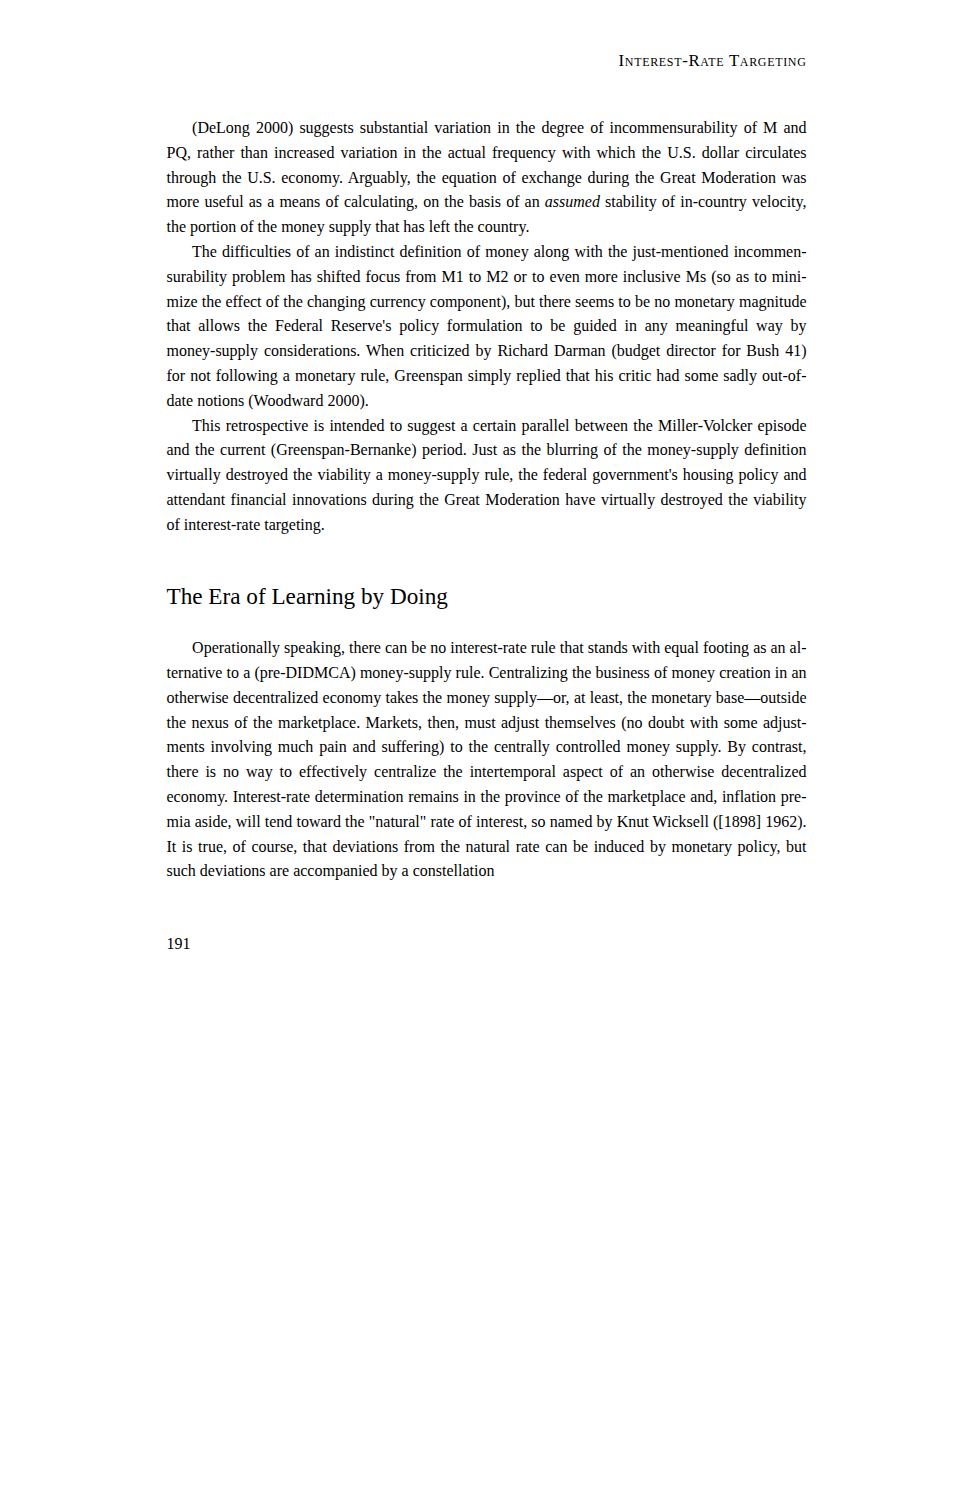Interest-Rate Targeting
(DeLong 2000) suggests substantial variation in the degree of incommensurability of M and PQ, rather than increased variation in the actual frequency with which the U.S. dollar circulates through the U.S. economy. Arguably, the equation of exchange during the Great Moderation was more useful as a means of calculating, on the basis of an assumed stability of in-country velocity, the portion of the money supply that has left the country.
The difficulties of an indistinct definition of money along with the just-mentioned incommensurability problem has shifted focus from M1 to M2 or to even more inclusive Ms (so as to minimize the effect of the changing currency component), but there seems to be no monetary magnitude that allows the Federal Reserve's policy formulation to be guided in any meaningful way by money-supply considerations. When criticized by Richard Darman (budget director for Bush 41) for not following a monetary rule, Greenspan simply replied that his critic had some sadly out-of-date notions (Woodward 2000).
This retrospective is intended to suggest a certain parallel between the Miller-Volcker episode and the current (Greenspan-Bernanke) period. Just as the blurring of the money-supply definition virtually destroyed the viability a money-supply rule, the federal government's housing policy and attendant financial innovations during the Great Moderation have virtually destroyed the viability of interest-rate targeting.
The Era of Learning by Doing
Operationally speaking, there can be no interest-rate rule that stands with equal footing as an alternative to a (pre-DIDMCA) money-supply rule. Centralizing the business of money creation in an otherwise decentralized economy takes the money supply—or, at least, the monetary base—outside the nexus of the marketplace. Markets, then, must adjust themselves (no doubt with some adjustments involving much pain and suffering) to the centrally controlled money supply. By contrast, there is no way to effectively centralize the intertemporal aspect of an otherwise decentralized economy. Interest-rate determination remains in the province of the marketplace and, inflation premia aside, will tend toward the "natural" rate of interest, so named by Knut Wicksell ([1898] 1962). It is true, of course, that deviations from the natural rate can be induced by monetary policy, but such deviations are accompanied by a constellation
191